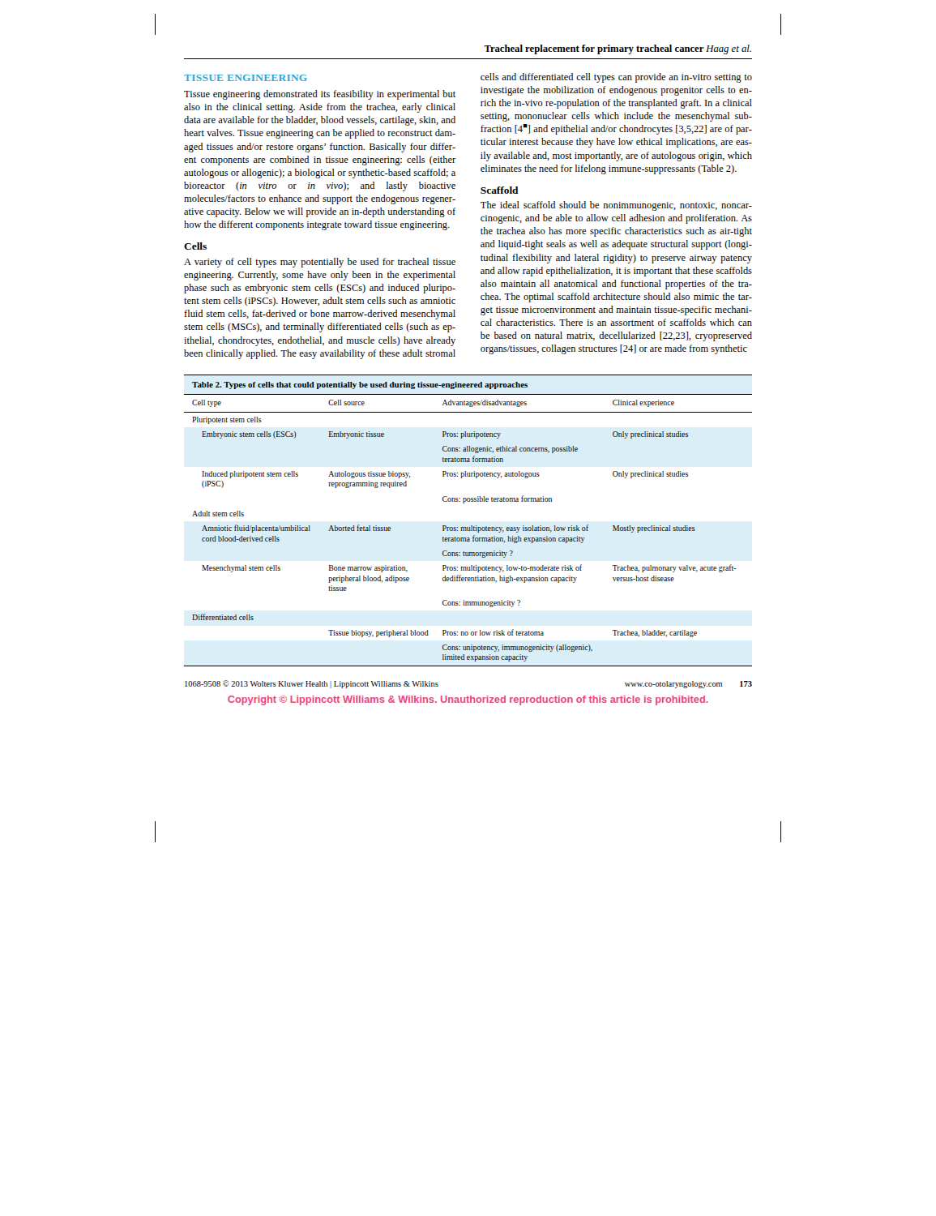Tracheal replacement for primary tracheal cancer Haag et al.
Tissue engineering
Tissue engineering demonstrated its feasibility in experimental but also in the clinical setting. Aside from the trachea, early clinical data are available for the bladder, blood vessels, cartilage, skin, and heart valves. Tissue engineering can be applied to reconstruct damaged tissues and/or restore organs’ function. Basically four different components are combined in tissue engineering: cells (either autologous or allogenic); a biological or synthetic-based scaffold; a bioreactor (in vitro or in vivo); and lastly bioactive molecules/factors to enhance and support the endogenous regenerative capacity. Below we will provide an in-depth understanding of how the different components integrate toward tissue engineering.
Cells
A variety of cell types may potentially be used for tracheal tissue engineering. Currently, some have only been in the experimental phase such as embryonic stem cells (ESCs) and induced pluripotent stem cells (iPSCs). However, adult stem cells such as amniotic fluid stem cells, fat-derived or bone marrow-derived mesenchymal stem cells (MSCs), and terminally differentiated cells (such as epithelial, chondrocytes, endothelial, and muscle cells) have already been clinically applied. The easy availability of these adult stromal cells and differentiated cell types can provide an in-vitro setting to investigate the mobilization of endogenous progenitor cells to enrich the in-vivo re-population of the transplanted graft. In a clinical setting, mononuclear cells which include the mesenchymal subfraction [4■] and epithelial and/or chondrocytes [3,5,22] are of particular interest because they have low ethical implications, are easily available and, most importantly, are of autologous origin, which eliminates the need for lifelong immune-suppressants (Table 2).
Scaffold
The ideal scaffold should be nonimmunogenic, nontoxic, noncarcinogenic, and be able to allow cell adhesion and proliferation. As the trachea also has more specific characteristics such as air-tight and liquid-tight seals as well as adequate structural support (longitudinal flexibility and lateral rigidity) to preserve airway patency and allow rapid epithelialization, it is important that these scaffolds also maintain all anatomical and functional properties of the trachea. The optimal scaffold architecture should also mimic the target tissue microenvironment and maintain tissue-specific mechanical characteristics. There is an assortment of scaffolds which can be based on natural matrix, decellularized [22,23], cryopreserved organs/tissues, collagen structures [24] or are made from synthetic
Table 2. Types of cells that could potentially be used during tissue-engineered approaches
| Cell type | Cell source | Advantages/disadvantages | Clinical experience |
| --- | --- | --- | --- |
| Pluripotent stem cells |
| Embryonic stem cells (ESCs) | Embryonic tissue | Pros: pluripotency | Only preclinical studies |
| | | Cons: allogenic, ethical concerns, possible teratoma formation | |
| Induced pluripotent stem cells (iPSC) | Autologous tissue biopsy, reprogramming required | Pros: pluripotency, autologous | Only preclinical studies |
| | | Cons: possible teratoma formation | |
| Adult stem cells |
| Amniotic fluid/placenta/umbilical cord blood-derived cells | Aborted fetal tissue | Pros: multipotency, easy isolation, low risk of teratoma formation, high expansion capacity | Mostly preclinical studies |
| | | Cons: tumorgenicity ? | |
| Mesenchymal stem cells | Bone marrow aspiration, peripheral blood, adipose tissue | Pros: multipotency, low-to-moderate risk of dedifferentiation, high-expansion capacity | Trachea, pulmonary valve, acute graft-versus-host disease |
| | | Cons: immunogenicity ? | |
| Differentiated cells |
| | Tissue biopsy, peripheral blood | Pros: no or low risk of teratoma | Trachea, bladder, cartilage |
| | | Cons: unipotency, immunogenicity (allogenic), limited expansion capacity | |
1068-9508 © 2013 Wolters Kluwer Health | Lippincott Williams & Wilkins
www.co-otolaryngology.com 173
Copyright © Lippincott Williams & Wilkins. Unauthorized reproduction of this article is prohibited.